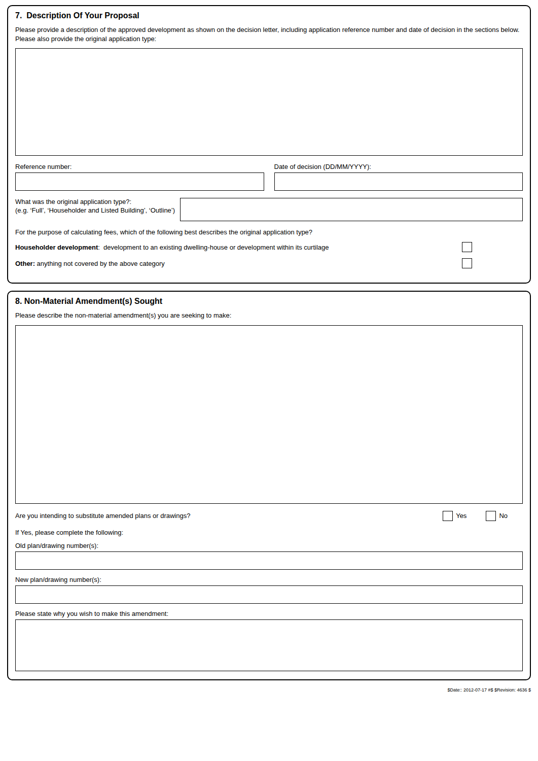7. Description Of Your Proposal
Please provide a description of the approved development as shown on the decision letter, including application reference number and date of decision in the sections below. Please also provide the original application type:
Reference number:
Date of decision (DD/MM/YYYY):
What was the original application type?:
(e.g. ‘Full’, ‘Householder and Listed Building’, ‘Outline’)
For the purpose of calculating fees, which of the following best describes the original application type?
Householder development: development to an existing dwelling-house or development within its curtilage
Other: anything not covered by the above category
8. Non-Material Amendment(s) Sought
Please describe the non-material amendment(s) you are seeking to make:
Are you intending to substitute amended plans or drawings?
Yes
No
If Yes, please complete the following:
Old plan/drawing number(s):
New plan/drawing number(s):
Please state why you wish to make this amendment:
$Date:: 2012-07-17 #$ $Revision: 4636 $